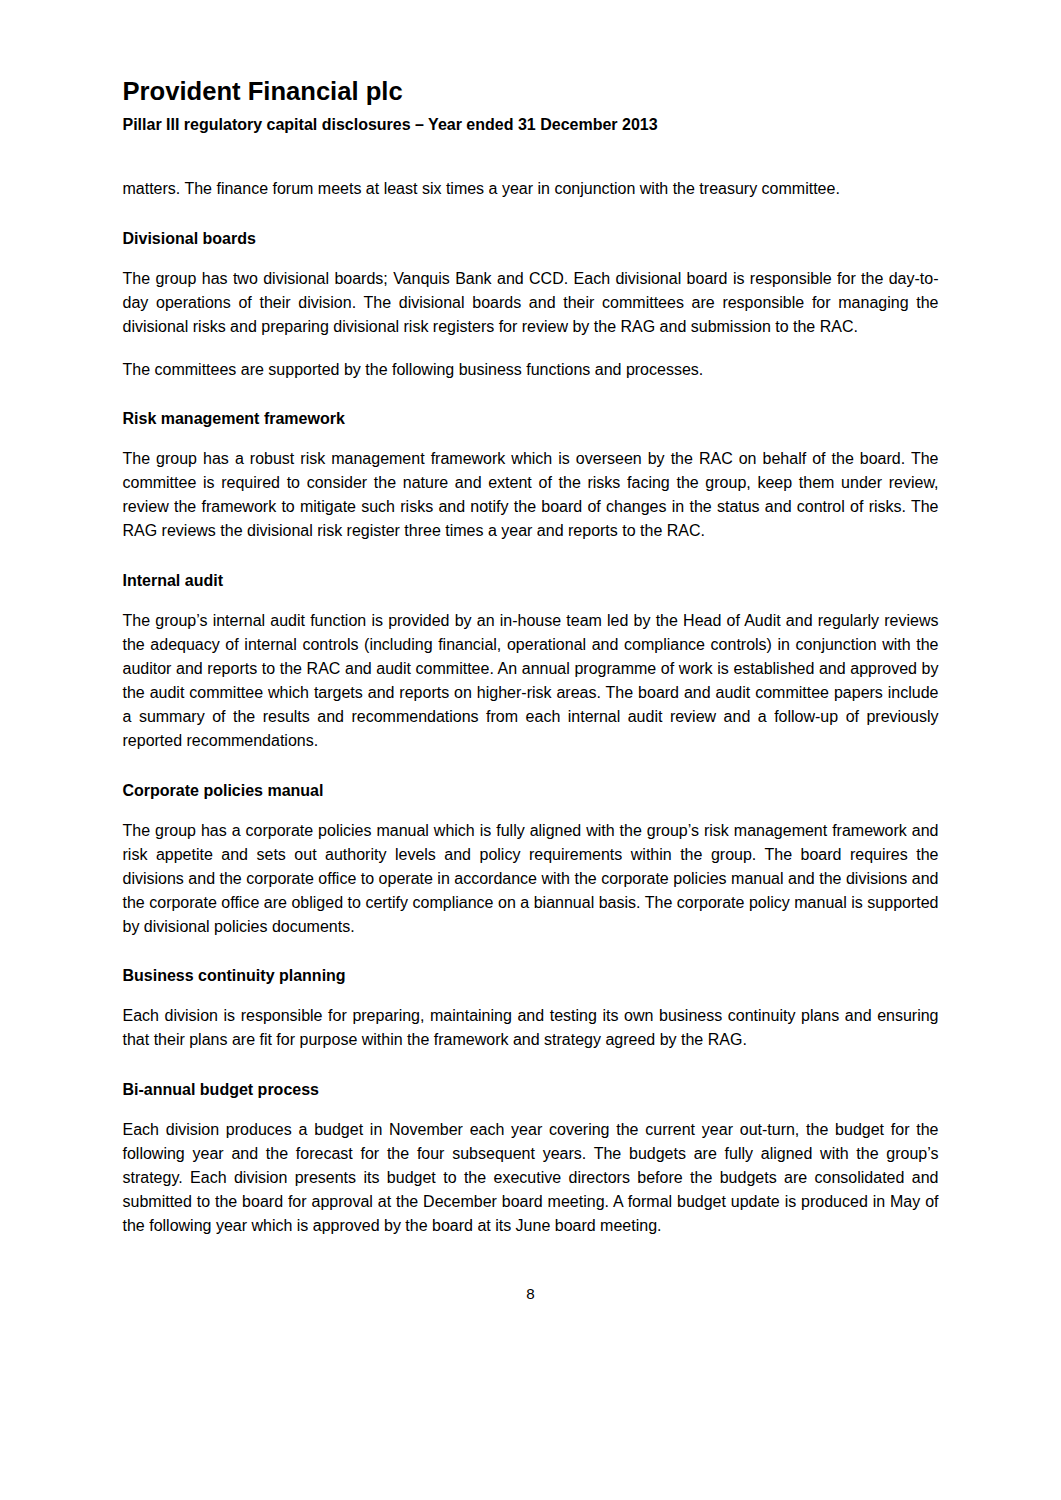Provident Financial plc
Pillar III regulatory capital disclosures – Year ended 31 December 2013
matters. The finance forum meets at least six times a year in conjunction with the treasury committee.
Divisional boards
The group has two divisional boards; Vanquis Bank and CCD. Each divisional board is responsible for the day-to-day operations of their division. The divisional boards and their committees are responsible for managing the divisional risks and preparing divisional risk registers for review by the RAG and submission to the RAC.
The committees are supported by the following business functions and processes.
Risk management framework
The group has a robust risk management framework which is overseen by the RAC on behalf of the board. The committee is required to consider the nature and extent of the risks facing the group, keep them under review, review the framework to mitigate such risks and notify the board of changes in the status and control of risks. The RAG reviews the divisional risk register three times a year and reports to the RAC.
Internal audit
The group’s internal audit function is provided by an in-house team led by the Head of Audit and regularly reviews the adequacy of internal controls (including financial, operational and compliance controls) in conjunction with the auditor and reports to the RAC and audit committee. An annual programme of work is established and approved by the audit committee which targets and reports on higher-risk areas. The board and audit committee papers include a summary of the results and recommendations from each internal audit review and a follow-up of previously reported recommendations.
Corporate policies manual
The group has a corporate policies manual which is fully aligned with the group’s risk management framework and risk appetite and sets out authority levels and policy requirements within the group. The board requires the divisions and the corporate office to operate in accordance with the corporate policies manual and the divisions and the corporate office are obliged to certify compliance on a biannual basis. The corporate policy manual is supported by divisional policies documents.
Business continuity planning
Each division is responsible for preparing, maintaining and testing its own business continuity plans and ensuring that their plans are fit for purpose within the framework and strategy agreed by the RAG.
Bi-annual budget process
Each division produces a budget in November each year covering the current year out-turn, the budget for the following year and the forecast for the four subsequent years. The budgets are fully aligned with the group’s strategy. Each division presents its budget to the executive directors before the budgets are consolidated and submitted to the board for approval at the December board meeting. A formal budget update is produced in May of the following year which is approved by the board at its June board meeting.
8